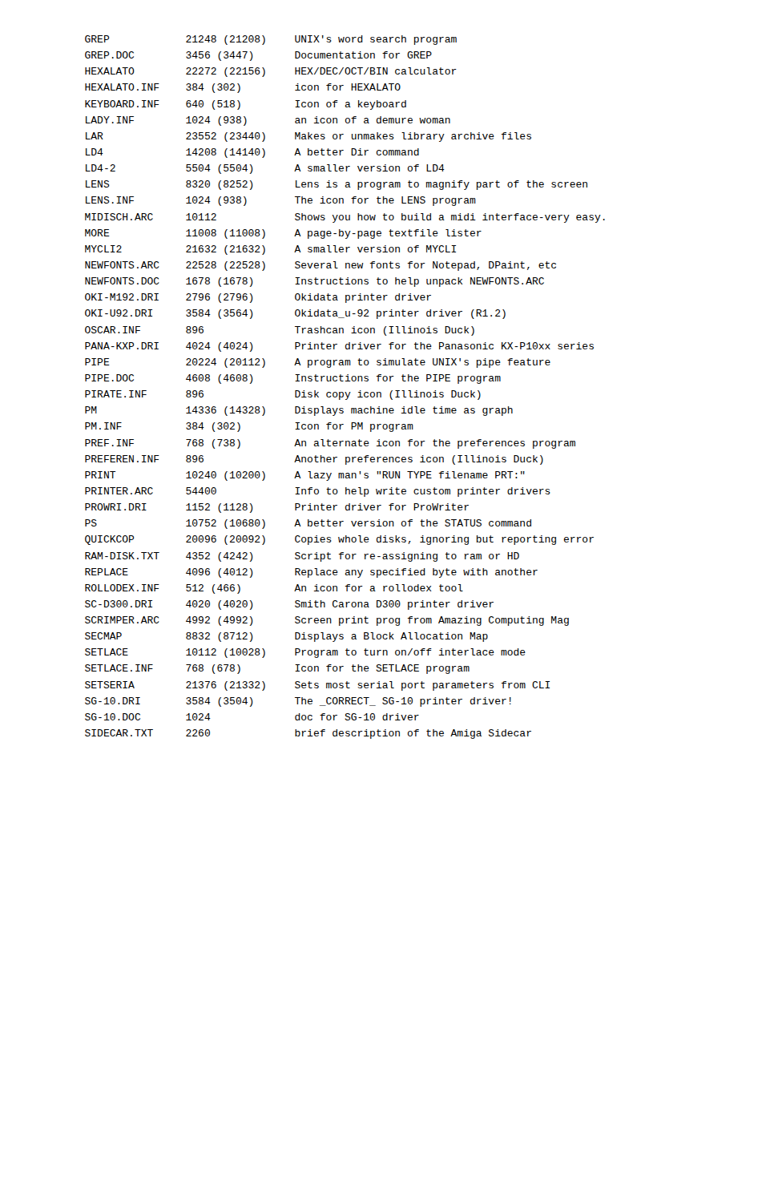| GREP | 21248 (21208) | UNIX's word search program |
| GREP.DOC | 3456 (3447) | Documentation for GREP |
| HEXALATO | 22272 (22156) | HEX/DEC/OCT/BIN calculator |
| HEXALATO.INF | 384 (302) | icon for HEXALATO |
| KEYBOARD.INF | 640 (518) | Icon of a keyboard |
| LADY.INF | 1024 (938) | an icon of a demure woman |
| LAR | 23552 (23440) | Makes or unmakes library archive files |
| LD4 | 14208 (14140) | A better Dir command |
| LD4-2 | 5504 (5504) | A smaller version of LD4 |
| LENS | 8320 (8252) | Lens is a program to magnify part of the screen |
| LENS.INF | 1024 (938) | The icon for the LENS program |
| MIDISCH.ARC | 10112 | Shows you how to build a midi interface-very easy. |
| MORE | 11008 (11008) | A page-by-page textfile lister |
| MYCLI2 | 21632 (21632) | A smaller version of MYCLI |
| NEWFONTS.ARC | 22528 (22528) | Several new fonts for Notepad, DPaint, etc |
| NEWFONTS.DOC | 1678 (1678) | Instructions to help unpack NEWFONTS.ARC |
| OKI-M192.DRI | 2796 (2796) | Okidata printer driver |
| OKI-U92.DRI | 3584 (3564) | Okidata_u-92 printer driver (R1.2) |
| OSCAR.INF | 896 | Trashcan icon (Illinois Duck) |
| PANA-KXP.DRI | 4024 (4024) | Printer driver for the Panasonic KX-P10xx series |
| PIPE | 20224 (20112) | A program to simulate UNIX's pipe feature |
| PIPE.DOC | 4608 (4608) | Instructions for the PIPE program |
| PIRATE.INF | 896 | Disk copy icon (Illinois Duck) |
| PM | 14336 (14328) | Displays machine idle time as graph |
| PM.INF | 384 (302) | Icon for PM program |
| PREF.INF | 768 (738) | An alternate icon for the preferences program |
| PREFEREN.INF | 896 | Another preferences icon (Illinois Duck) |
| PRINT | 10240 (10200) | A lazy man's "RUN TYPE filename PRT:" |
| PRINTER.ARC | 54400 | Info to help write custom printer drivers |
| PROWRI.DRI | 1152 (1128) | Printer driver for ProWriter |
| PS | 10752 (10680) | A better version of the STATUS command |
| QUICKCOP | 20096 (20092) | Copies whole disks, ignoring but reporting error |
| RAM-DISK.TXT | 4352 (4242) | Script for re-assigning to ram or HD |
| REPLACE | 4096 (4012) | Replace any specified byte with another |
| ROLLODEX.INF | 512 (466) | An icon for a rollodex tool |
| SC-D300.DRI | 4020 (4020) | Smith Carona D300 printer driver |
| SCRIMPER.ARC | 4992 (4992) | Screen print prog from Amazing Computing Mag |
| SECMAP | 8832 (8712) | Displays a Block Allocation Map |
| SETLACE | 10112 (10028) | Program to turn on/off interlace mode |
| SETLACE.INF | 768 (678) | Icon for the SETLACE program |
| SETSERIA | 21376 (21332) | Sets most serial port parameters from CLI |
| SG-10.DRI | 3584 (3504) | The _CORRECT_ SG-10 printer driver! |
| SG-10.DOC | 1024 | doc for SG-10 driver |
| SIDECAR.TXT | 2260 | brief description of the Amiga Sidecar |